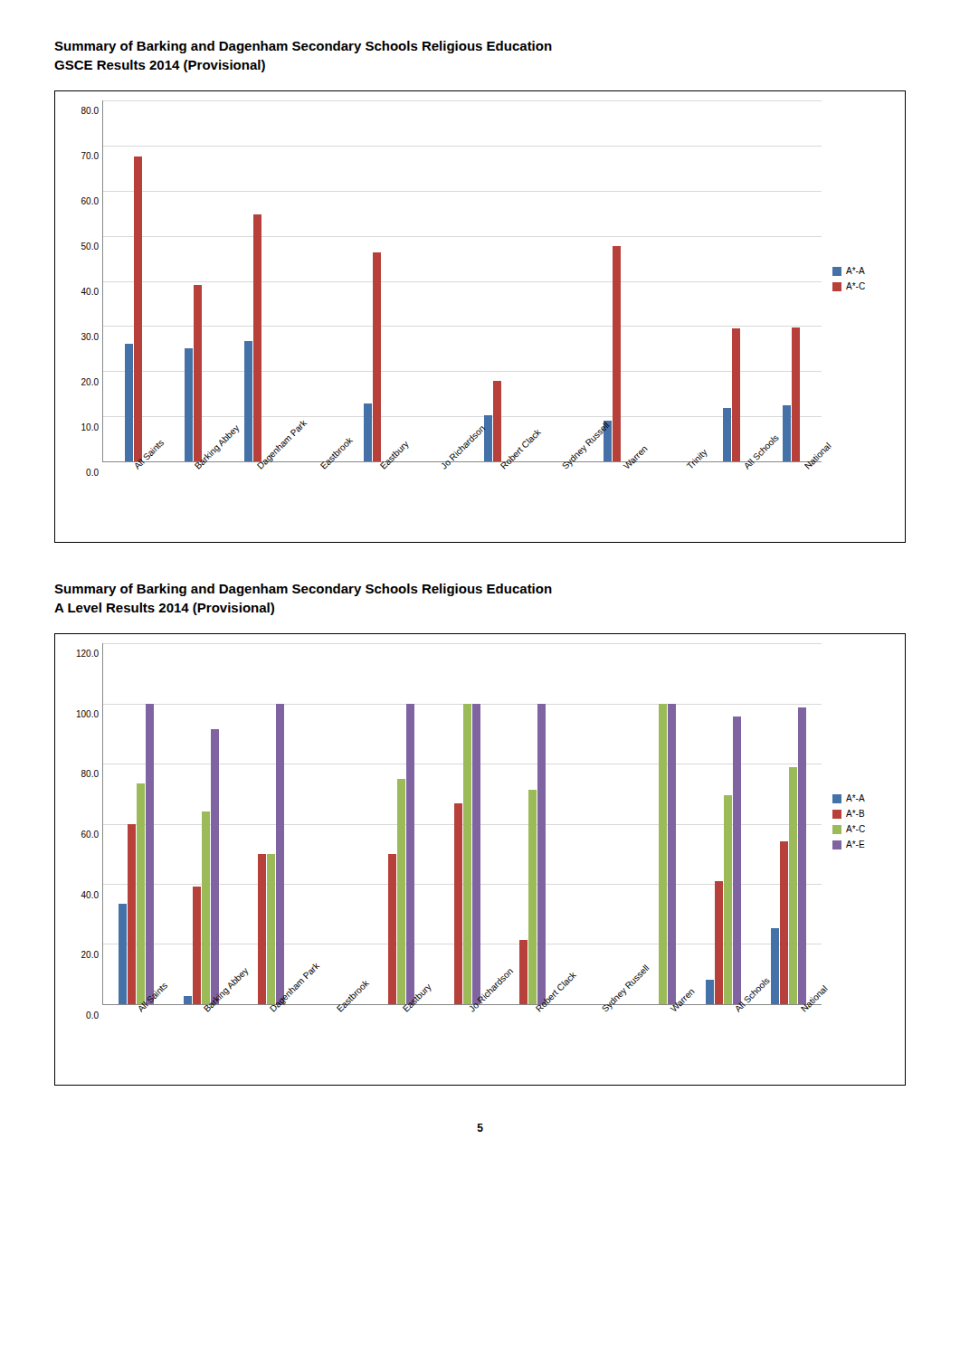Summary of Barking and Dagenham Secondary Schools Religious Education
GSCE Results 2014 (Provisional)
80.0 70.0 60.0 50.0 40.0 30.0 20.0 10.0 0.0
A*-A
A*-C
All Saints
Barking Abbey
Dagenham Park
Eastbrook
Eastbury
Jo Richardson
Robert Clack
Sydney Russell
Warren
Trinity
All Schools
National
Summary of Barking and Dagenham Secondary Schools Religious Education
A Level Results 2014 (Provisional)
120.0 100.0 80.0 60.0 40.0 20.0 0.0
A*-A
A*-B
A*-C
A*-E
All Saints
Barking Abbey
Dagenham Park
Eastbrook
Eastbury
Jo Richardson
Robert Clack
Sydney Russell
Warren
All Schools
National
5